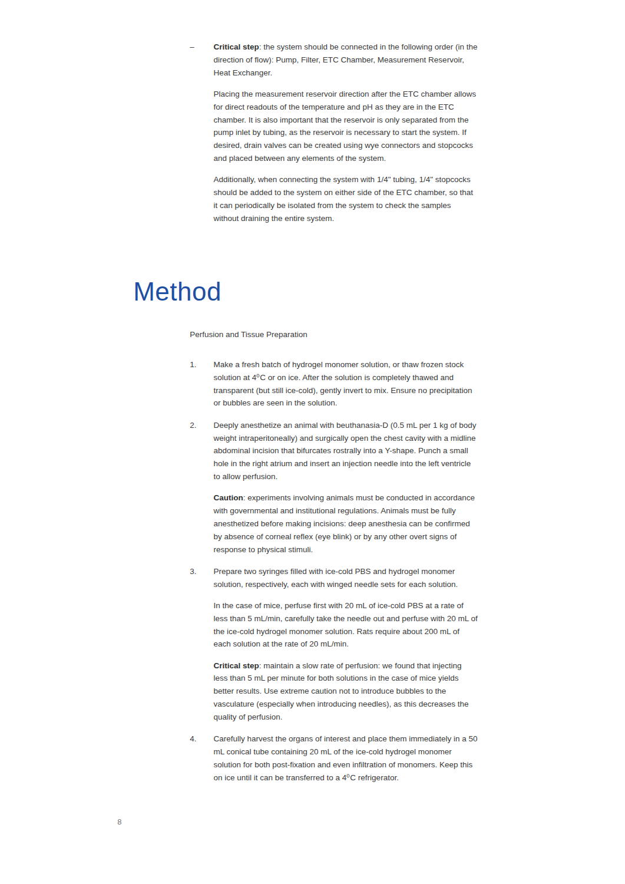–
Critical step: the system should be connected in the following order (in the direction of flow): Pump, Filter, ETC Chamber, Measurement Reservoir, Heat Exchanger.
Placing the measurement reservoir direction after the ETC chamber allows for direct readouts of the temperature and pH as they are in the ETC chamber. It is also important that the reservoir is only separated from the pump inlet by tubing, as the reservoir is necessary to start the system. If desired, drain valves can be created using wye connectors and stopcocks and placed between any elements of the system.
Additionally, when connecting the system with 1/4" tubing, 1/4" stopcocks should be added to the system on either side of the ETC chamber, so that it can periodically be isolated from the system to check the samples without draining the entire system.
Method
Perfusion and Tissue Preparation
Make a fresh batch of hydrogel monomer solution, or thaw frozen stock solution at 4⁰C or on ice. After the solution is completely thawed and transparent (but still ice-cold), gently invert to mix. Ensure no precipitation or bubbles are seen in the solution.
Deeply anesthetize an animal with beuthanasia-D (0.5 mL per 1 kg of body weight intraperitoneally) and surgically open the chest cavity with a midline abdominal incision that bifurcates rostrally into a Y-shape. Punch a small hole in the right atrium and insert an injection needle into the left ventricle to allow perfusion.
Caution: experiments involving animals must be conducted in accordance with governmental and institutional regulations. Animals must be fully anesthetized before making incisions: deep anesthesia can be confirmed by absence of corneal reflex (eye blink) or by any other overt signs of response to physical stimuli.
Prepare two syringes filled with ice-cold PBS and hydrogel monomer solution, respectively, each with winged needle sets for each solution.
In the case of mice, perfuse first with 20 mL of ice-cold PBS at a rate of less than 5 mL/min, carefully take the needle out and perfuse with 20 mL of the ice-cold hydrogel monomer solution. Rats require about 200 mL of each solution at the rate of 20 mL/min.
Critical step: maintain a slow rate of perfusion: we found that injecting less than 5 mL per minute for both solutions in the case of mice yields better results. Use extreme caution not to introduce bubbles to the vasculature (especially when introducing needles), as this decreases the quality of perfusion.
Carefully harvest the organs of interest and place them immediately in a 50 mL conical tube containing 20 mL of the ice-cold hydrogel monomer solution for both post-fixation and even infiltration of monomers. Keep this on ice until it can be transferred to a 4⁰C refrigerator.
8